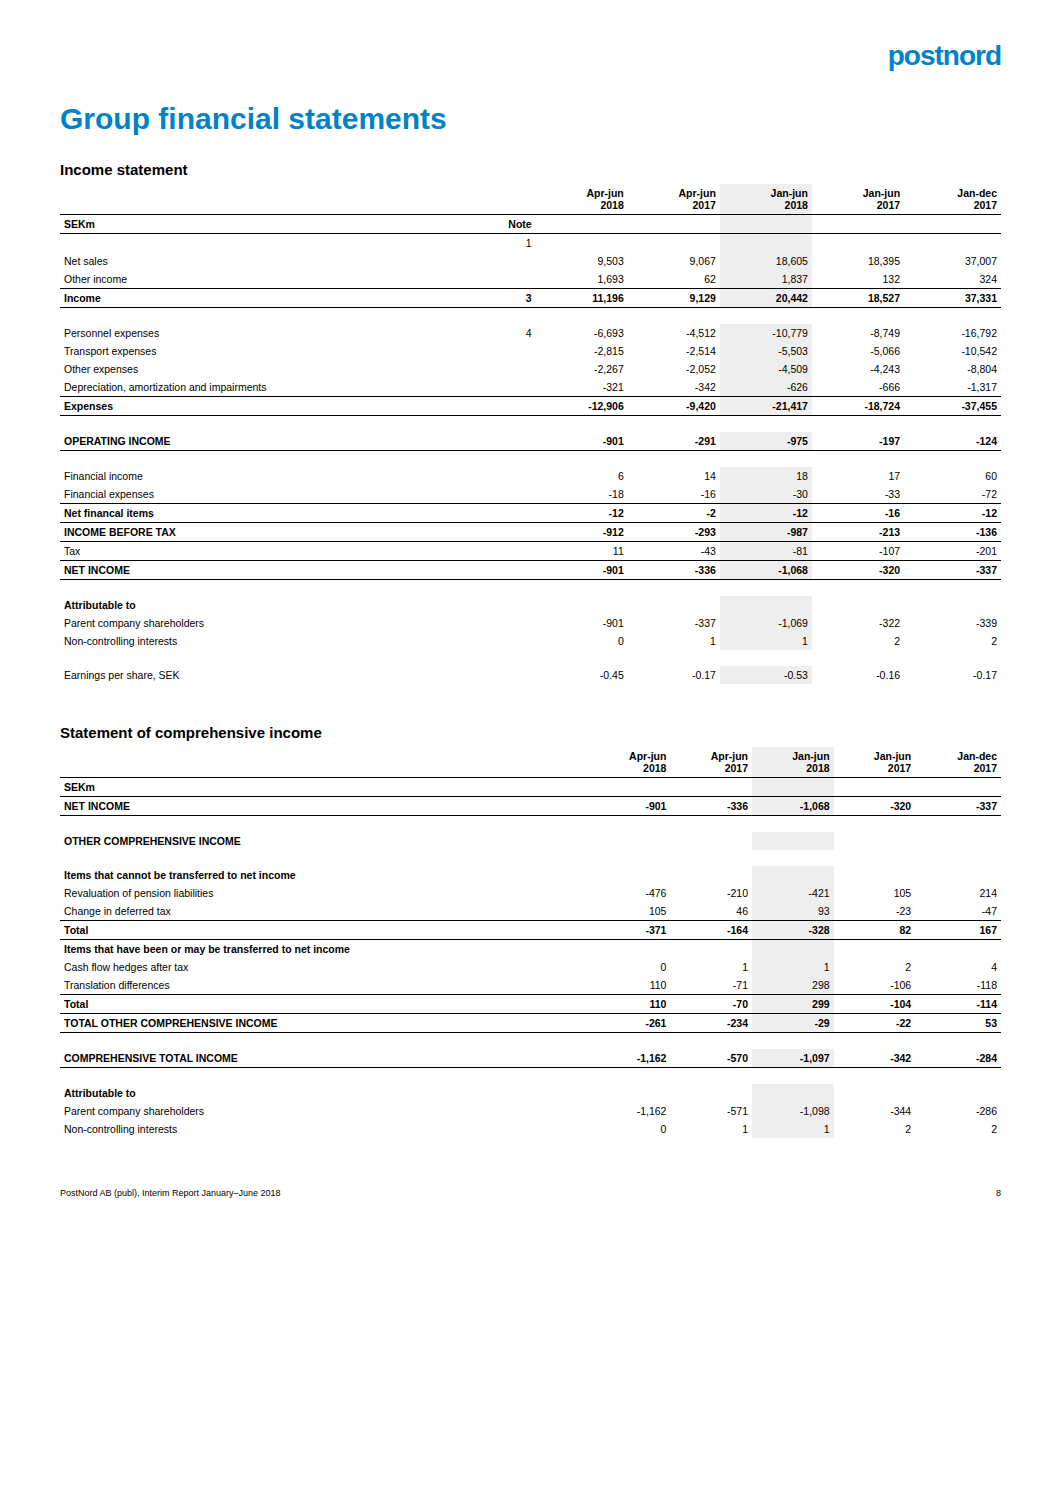postnord
Group financial statements
Income statement
| | | Apr-jun 2018 | Apr-jun 2017 | Jan-jun 2018 | Jan-jun 2017 | Jan-dec 2017 |
| --- | --- | --- | --- | --- | --- | --- |
| SEKm | Note | | | | | |
| | 1 | | | | | |
| Net sales | | 9,503 | 9,067 | 18,605 | 18,395 | 37,007 |
| Other income | | 1,693 | 62 | 1,837 | 132 | 324 |
| Income | 3 | 11,196 | 9,129 | 20,442 | 18,527 | 37,331 |
| Personnel expenses | 4 | -6,693 | -4,512 | -10,779 | -8,749 | -16,792 |
| Transport expenses | | -2,815 | -2,514 | -5,503 | -5,066 | -10,542 |
| Other expenses | | -2,267 | -2,052 | -4,509 | -4,243 | -8,804 |
| Depreciation, amortization and impairments | | -321 | -342 | -626 | -666 | -1,317 |
| Expenses | | -12,906 | -9,420 | -21,417 | -18,724 | -37,455 |
| OPERATING INCOME | | -901 | -291 | -975 | -197 | -124 |
| Financial income | | 6 | 14 | 18 | 17 | 60 |
| Financial expenses | | -18 | -16 | -30 | -33 | -72 |
| Net financal items | | -12 | -2 | -12 | -16 | -12 |
| INCOME BEFORE TAX | | -912 | -293 | -987 | -213 | -136 |
| Tax | | 11 | -43 | -81 | -107 | -201 |
| NET INCOME | | -901 | -336 | -1,068 | -320 | -337 |
| Attributable to | | | | | | |
| Parent company shareholders | | -901 | -337 | -1,069 | -322 | -339 |
| Non-controlling interests | | 0 | 1 | 1 | 2 | 2 |
| Earnings per share, SEK | | -0.45 | -0.17 | -0.53 | -0.16 | -0.17 |
Statement of comprehensive income
| | Apr-jun 2018 | Apr-jun 2017 | Jan-jun 2018 | Jan-jun 2017 | Jan-dec 2017 |
| --- | --- | --- | --- | --- | --- |
| SEKm | | | | | |
| NET INCOME | -901 | -336 | -1,068 | -320 | -337 |
| OTHER COMPREHENSIVE INCOME | | | | | |
| Items that cannot be transferred to net income | | | | | |
| Revaluation of pension liabilities | -476 | -210 | -421 | 105 | 214 |
| Change in deferred tax | 105 | 46 | 93 | -23 | -47 |
| Total | -371 | -164 | -328 | 82 | 167 |
| Items that have been or may be transferred to net income | | | | | |
| Cash flow hedges after tax | 0 | 1 | 1 | 2 | 4 |
| Translation differences | 110 | -71 | 298 | -106 | -118 |
| Total | 110 | -70 | 299 | -104 | -114 |
| TOTAL OTHER COMPREHENSIVE INCOME | -261 | -234 | -29 | -22 | 53 |
| COMPREHENSIVE TOTAL INCOME | -1,162 | -570 | -1,097 | -342 | -284 |
| Attributable to | | | | | |
| Parent company shareholders | -1,162 | -571 | -1,098 | -344 | -286 |
| Non-controlling interests | 0 | 1 | 1 | 2 | 2 |
PostNord AB (publ), Interim Report January–June 2018 8